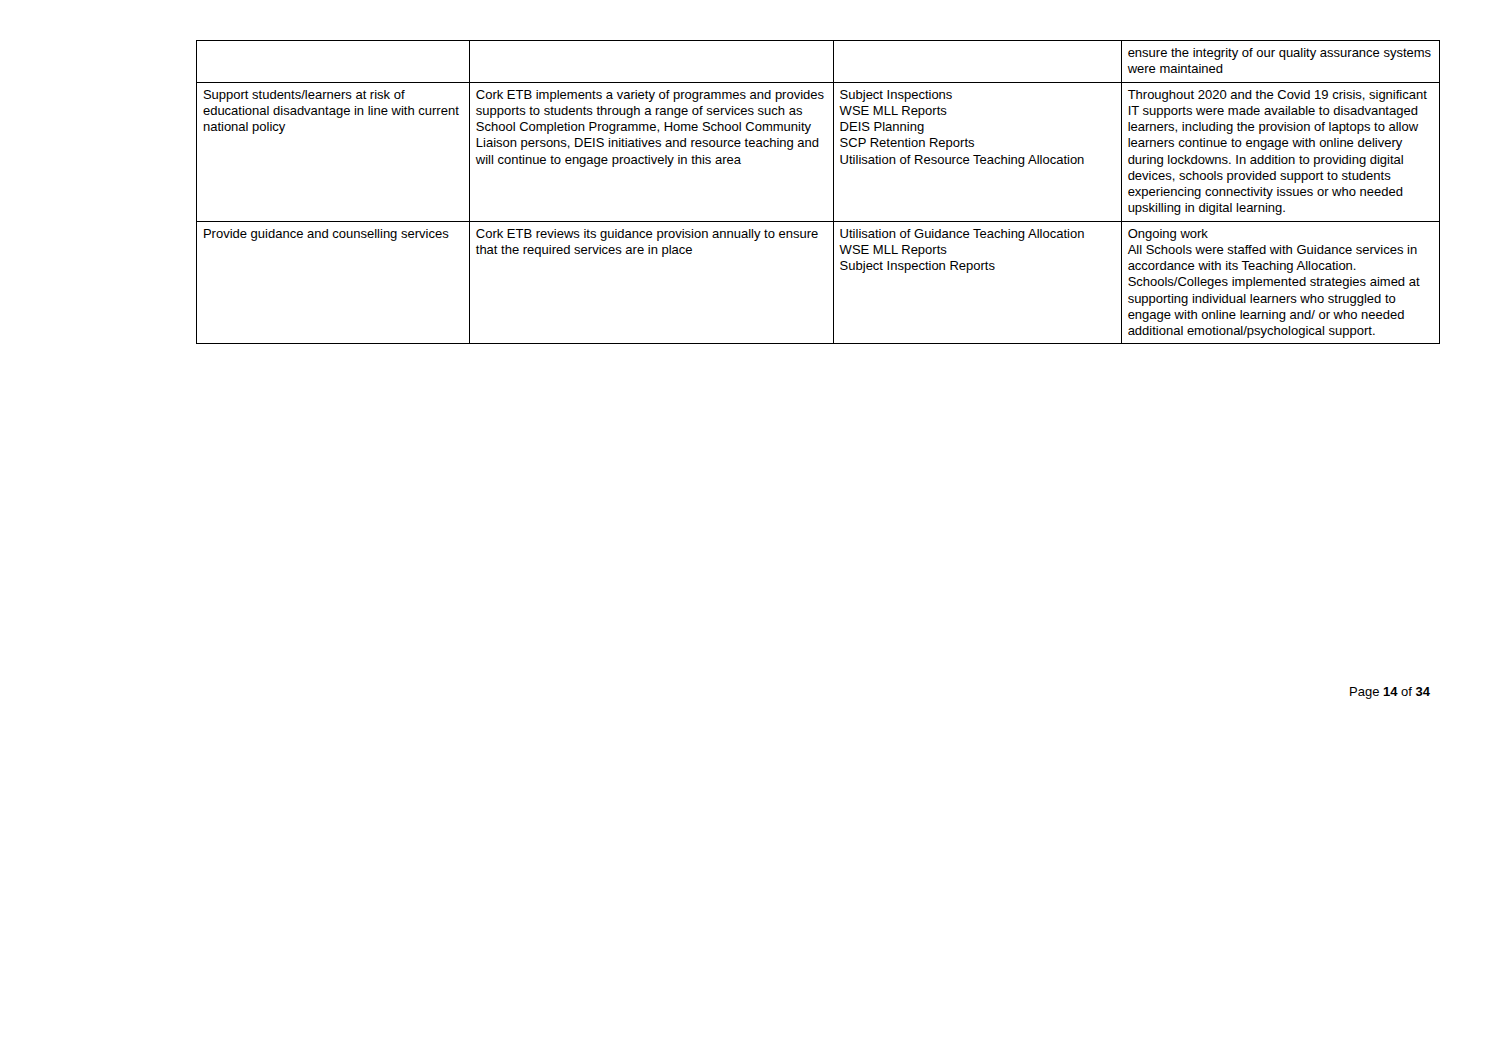| | | | | ensure the integrity of our quality assurance systems were maintained |
| | Support students/learners at risk of educational disadvantage in line with current national policy | Cork ETB implements a variety of programmes and provides supports to students through a range of services such as School Completion Programme, Home School Community Liaison persons, DEIS initiatives and resource teaching and will continue to engage proactively in this area | Subject Inspections WSE MLL Reports DEIS Planning SCP Retention Reports Utilisation of Resource Teaching Allocation | Throughout 2020 and the Covid 19 crisis, significant IT supports were made available to disadvantaged learners, including the provision of laptops to allow learners continue to engage with online delivery during lockdowns. In addition to providing digital devices, schools provided support to students experiencing connectivity issues or who needed upskilling in digital learning. |
| | Provide guidance and counselling services | Cork ETB reviews its guidance provision annually to ensure that the required services are in place | Utilisation of Guidance Teaching Allocation WSE MLL Reports Subject Inspection Reports | Ongoing work All Schools were staffed with Guidance services in accordance with its Teaching Allocation. Schools/Colleges implemented strategies aimed at supporting individual learners who struggled to engage with online learning and/ or who needed additional emotional/psychological support. |
Page 14 of 34